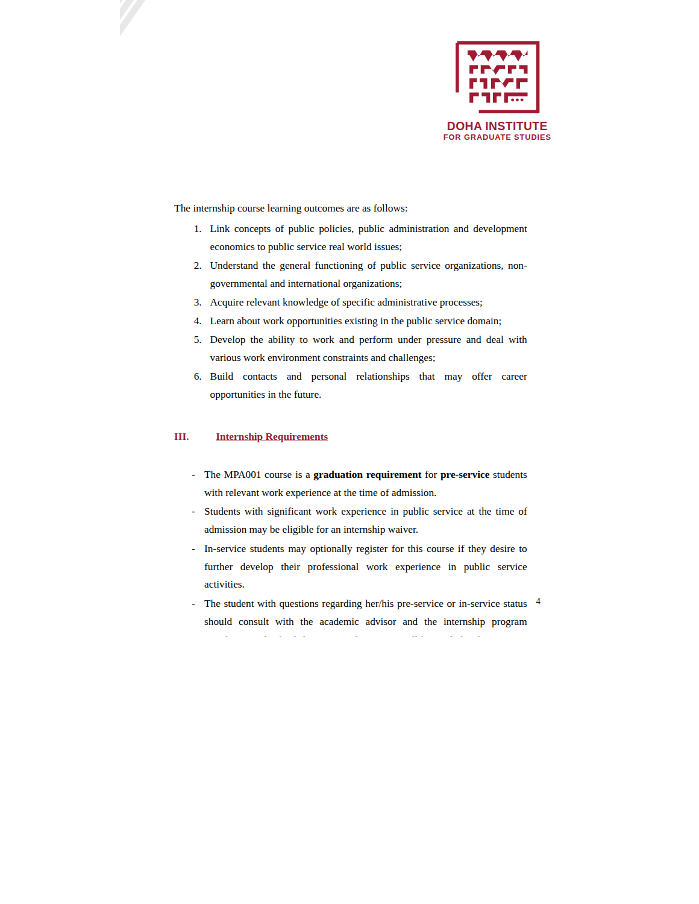DOHA INSTITUTE FOR GRADUATE STUDIES
The internship course learning outcomes are as follows:
Link concepts of public policies, public administration and development economics to public service real world issues;
Understand the general functioning of public service organizations, non-governmental and international organizations;
Acquire relevant knowledge of specific administrative processes;
Learn about work opportunities existing in the public service domain;
Develop the ability to work and perform under pressure and deal with various work environment constraints and challenges;
Build contacts and personal relationships that may offer career opportunities in the future.
III. Internship Requirements
The MPA001 course is a graduation requirement for pre-service students with relevant work experience at the time of admission.
Students with significant work experience in public service at the time of admission may be eligible for an internship waiver.
In-service students may optionally register for this course if they desire to further develop their professional work experience in public service activities.
The student with questions regarding her/his pre-service or in-service status should consult with the academic advisor and the internship program coordinator. The final decision on this matter will be made by the Program Head in consultation with the Dean.
4